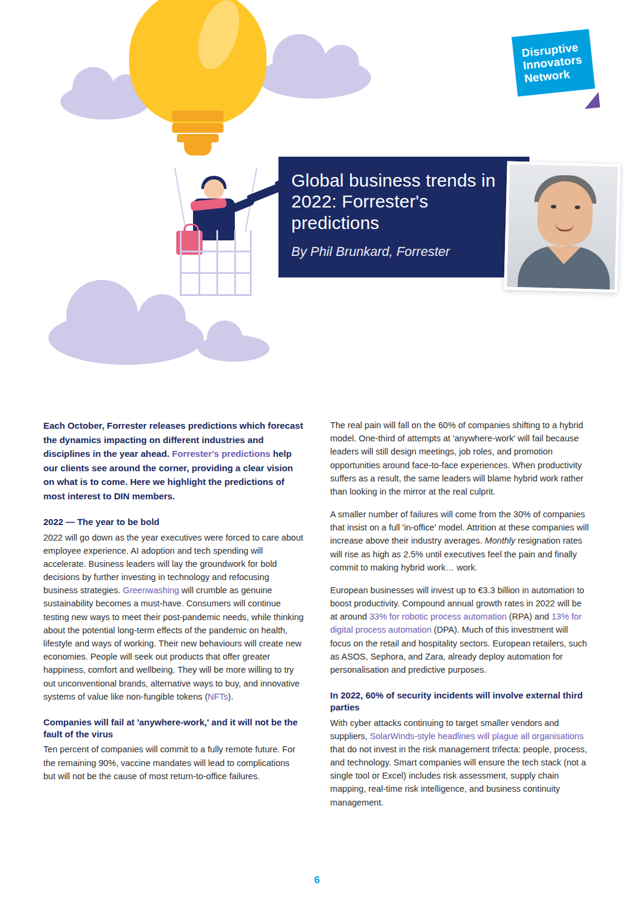Disruptive
Innovators
Network
Global business trends in 2022: Forrester's predictions
By Phil Brunkard, Forrester
Each October, Forrester releases predictions which forecast the dynamics impacting on different industries and disciplines in the year ahead. Forrester's predictions help our clients see around the corner, providing a clear vision on what is to come. Here we highlight the predictions of most interest to DIN members.
2022 — The year to be bold
2022 will go down as the year executives were forced to care about employee experience. AI adoption and tech spending will accelerate. Business leaders will lay the groundwork for bold decisions by further investing in technology and refocusing business strategies. Greenwashing will crumble as genuine sustainability becomes a must-have. Consumers will continue testing new ways to meet their post-pandemic needs, while thinking about the potential long-term effects of the pandemic on health, lifestyle and ways of working. Their new behaviours will create new economies. People will seek out products that offer greater happiness, comfort and wellbeing. They will be more willing to try out unconventional brands, alternative ways to buy, and innovative systems of value like non-fungible tokens (NFTs).
Companies will fail at 'anywhere-work,' and it will not be the fault of the virus
Ten percent of companies will commit to a fully remote future. For the remaining 90%, vaccine mandates will lead to complications but will not be the cause of most return-to-office failures.
The real pain will fall on the 60% of companies shifting to a hybrid model. One-third of attempts at 'anywhere-work' will fail because leaders will still design meetings, job roles, and promotion opportunities around face-to-face experiences. When productivity suffers as a result, the same leaders will blame hybrid work rather than looking in the mirror at the real culprit.
A smaller number of failures will come from the 30% of companies that insist on a full 'in-office' model. Attrition at these companies will increase above their industry averages. Monthly resignation rates will rise as high as 2.5% until executives feel the pain and finally commit to making hybrid work… work.
European businesses will invest up to €3.3 billion in automation to boost productivity. Compound annual growth rates in 2022 will be at around 33% for robotic process automation (RPA) and 13% for digital process automation (DPA). Much of this investment will focus on the retail and hospitality sectors. European retailers, such as ASOS, Sephora, and Zara, already deploy automation for personalisation and predictive purposes.
In 2022, 60% of security incidents will involve external third parties
With cyber attacks continuing to target smaller vendors and suppliers, SolarWinds-style headlines will plague all organisations that do not invest in the risk management trifecta: people, process, and technology. Smart companies will ensure the tech stack (not a single tool or Excel) includes risk assessment, supply chain mapping, real-time risk intelligence, and business continuity management.
6